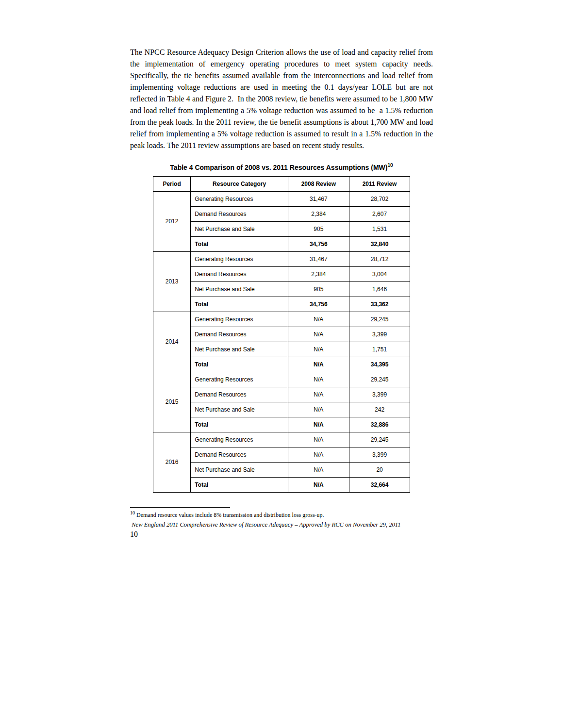The NPCC Resource Adequacy Design Criterion allows the use of load and capacity relief from the implementation of emergency operating procedures to meet system capacity needs. Specifically, the tie benefits assumed available from the interconnections and load relief from implementing voltage reductions are used in meeting the 0.1 days/year LOLE but are not reflected in Table 4 and Figure 2. In the 2008 review, tie benefits were assumed to be 1,800 MW and load relief from implementing a 5% voltage reduction was assumed to be a 1.5% reduction from the peak loads. In the 2011 review, the tie benefit assumptions is about 1,700 MW and load relief from implementing a 5% voltage reduction is assumed to result in a 1.5% reduction in the peak loads. The 2011 review assumptions are based on recent study results.
Table 4 Comparison of 2008 vs. 2011 Resources Assumptions (MW)10
| Period | Resource Category | 2008 Review | 2011 Review |
| --- | --- | --- | --- |
| 2012 | Generating Resources | 31,467 | 28,702 |
| Demand Resources | 2,384 | 2,607 |
| Net Purchase and Sale | 905 | 1,531 |
| Total | 34,756 | 32,840 |
| 2013 | Generating Resources | 31,467 | 28,712 |
| Demand Resources | 2,384 | 3,004 |
| Net Purchase and Sale | 905 | 1,646 |
| Total | 34,756 | 33,362 |
| 2014 | Generating Resources | N/A | 29,245 |
| Demand Resources | N/A | 3,399 |
| Net Purchase and Sale | N/A | 1,751 |
| Total | N/A | 34,395 |
| 2015 | Generating Resources | N/A | 29,245 |
| Demand Resources | N/A | 3,399 |
| Net Purchase and Sale | N/A | 242 |
| Total | N/A | 32,886 |
| 2016 | Generating Resources | N/A | 29,245 |
| Demand Resources | N/A | 3,399 |
| Net Purchase and Sale | N/A | 20 |
| Total | N/A | 32,664 |
10 Demand resource values include 8% transmission and distribution loss gross-up.
New England 2011 Comprehensive Review of Resource Adequacy – Approved by RCC on November 29, 2011
10